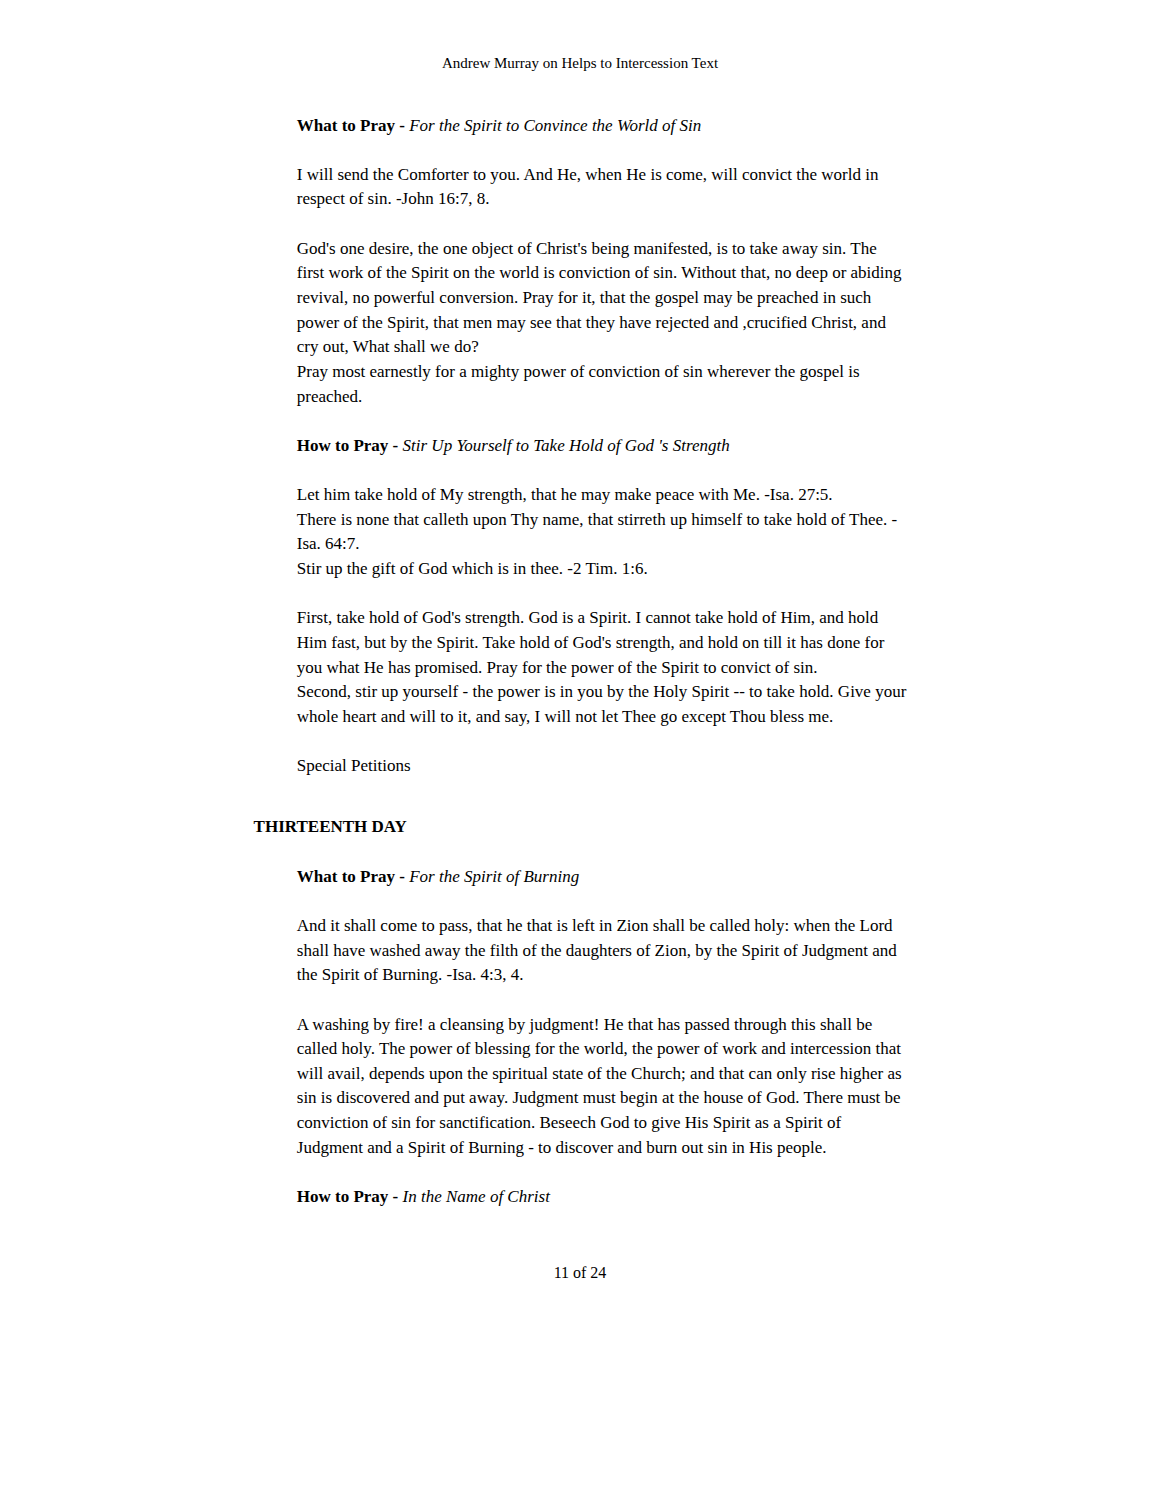Andrew Murray on Helps to Intercession Text
What to Pray - For the Spirit to Convince the World of Sin
I will send the Comforter to you. And He, when He is come, will convict the world in respect of sin. -John 16:7, 8.
God's one desire, the one object of Christ's being manifested, is to take away sin. The first work of the Spirit on the world is conviction of sin. Without that, no deep or abiding revival, no powerful conversion. Pray for it, that the gospel may be preached in such power of the Spirit, that men may see that they have rejected and ,crucified Christ, and cry out, What shall we do?
Pray most earnestly for a mighty power of conviction of sin wherever the gospel is preached.
How to Pray - Stir Up Yourself to Take Hold of God 's Strength
Let him take hold of My strength, that he may make peace with Me. -Isa. 27:5.
There is none that calleth upon Thy name, that stirreth up himself to take hold of Thee. -Isa. 64:7.
Stir up the gift of God which is in thee. -2 Tim. 1:6.
First, take hold of God's strength. God is a Spirit. I cannot take hold of Him, and hold Him fast, but by the Spirit. Take hold of God's strength, and hold on till it has done for you what He has promised. Pray for the power of the Spirit to convict of sin.
Second, stir up yourself - the power is in you by the Holy Spirit -- to take hold. Give your whole heart and will to it, and say, I will not let Thee go except Thou bless me.
Special Petitions
THIRTEENTH DAY
What to Pray - For the Spirit of Burning
And it shall come to pass, that he that is left in Zion shall be called holy: when the Lord shall have washed away the filth of the daughters of Zion, by the Spirit of Judgment and the Spirit of Burning. -Isa. 4:3, 4.
A washing by fire! a cleansing by judgment! He that has passed through this shall be called holy. The power of blessing for the world, the power of work and intercession that will avail, depends upon the spiritual state of the Church; and that can only rise higher as sin is discovered and put away. Judgment must begin at the house of God. There must be conviction of sin for sanctification. Beseech God to give His Spirit as a Spirit of Judgment and a Spirit of Burning - to discover and burn out sin in His people.
How to Pray - In the Name of Christ
11 of 24